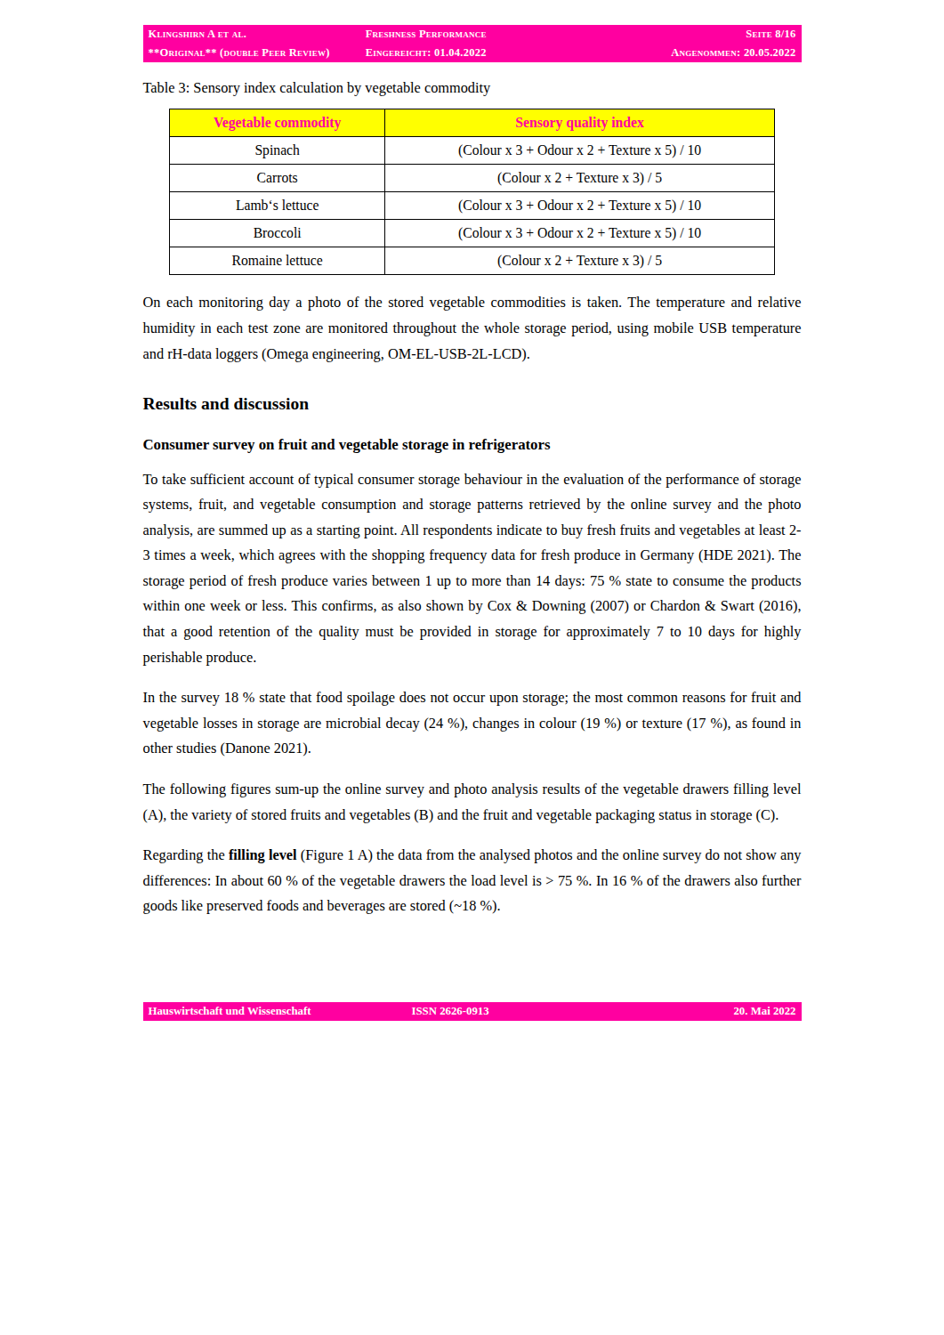| Klingshirn A et al. | Freshness Performance | Seite 8/16 |
| **Original** (double Peer Review) | Eingereicht: 01.04.2022 | Angenommen: 20.05.2022 |
Table 3: Sensory index calculation by vegetable commodity
| Vegetable commodity | Sensory quality index |
| --- | --- |
| Spinach | (Colour x 3 + Odour x 2 + Texture x 5) / 10 |
| Carrots | (Colour x 2 + Texture x 3) / 5 |
| Lamb‘s lettuce | (Colour x 3 + Odour x 2 + Texture x 5) / 10 |
| Broccoli | (Colour x 3 + Odour x 2 + Texture x 5) / 10 |
| Romaine lettuce | (Colour x 2 + Texture x 3) / 5 |
On each monitoring day a photo of the stored vegetable commodities is taken. The temperature and relative humidity in each test zone are monitored throughout the whole storage period, using mobile USB temperature and rH-data loggers (Omega engineering, OM-EL-USB-2L-LCD).
Results and discussion
Consumer survey on fruit and vegetable storage in refrigerators
To take sufficient account of typical consumer storage behaviour in the evaluation of the performance of storage systems, fruit, and vegetable consumption and storage patterns retrieved by the online survey and the photo analysis, are summed up as a starting point. All respondents indicate to buy fresh fruits and vegetables at least 2-3 times a week, which agrees with the shopping frequency data for fresh produce in Germany (HDE 2021). The storage period of fresh produce varies between 1 up to more than 14 days: 75 % state to consume the products within one week or less. This confirms, as also shown by Cox & Downing (2007) or Chardon & Swart (2016), that a good retention of the quality must be provided in storage for approximately 7 to 10 days for highly perishable produce.
In the survey 18 % state that food spoilage does not occur upon storage; the most common reasons for fruit and vegetable losses in storage are microbial decay (24 %), changes in colour (19 %) or texture (17 %), as found in other studies (Danone 2021).
The following figures sum-up the online survey and photo analysis results of the vegetable drawers filling level (A), the variety of stored fruits and vegetables (B) and the fruit and vegetable packaging status in storage (C).
Regarding the filling level (Figure 1 A) the data from the analysed photos and the online survey do not show any differences: In about 60 % of the vegetable drawers the load level is > 75 %. In 16 % of the drawers also further goods like preserved foods and beverages are stored (~18 %).
| Hauswirtschaft und Wissenschaft | ISSN 2626-0913 | 20. Mai 2022 |